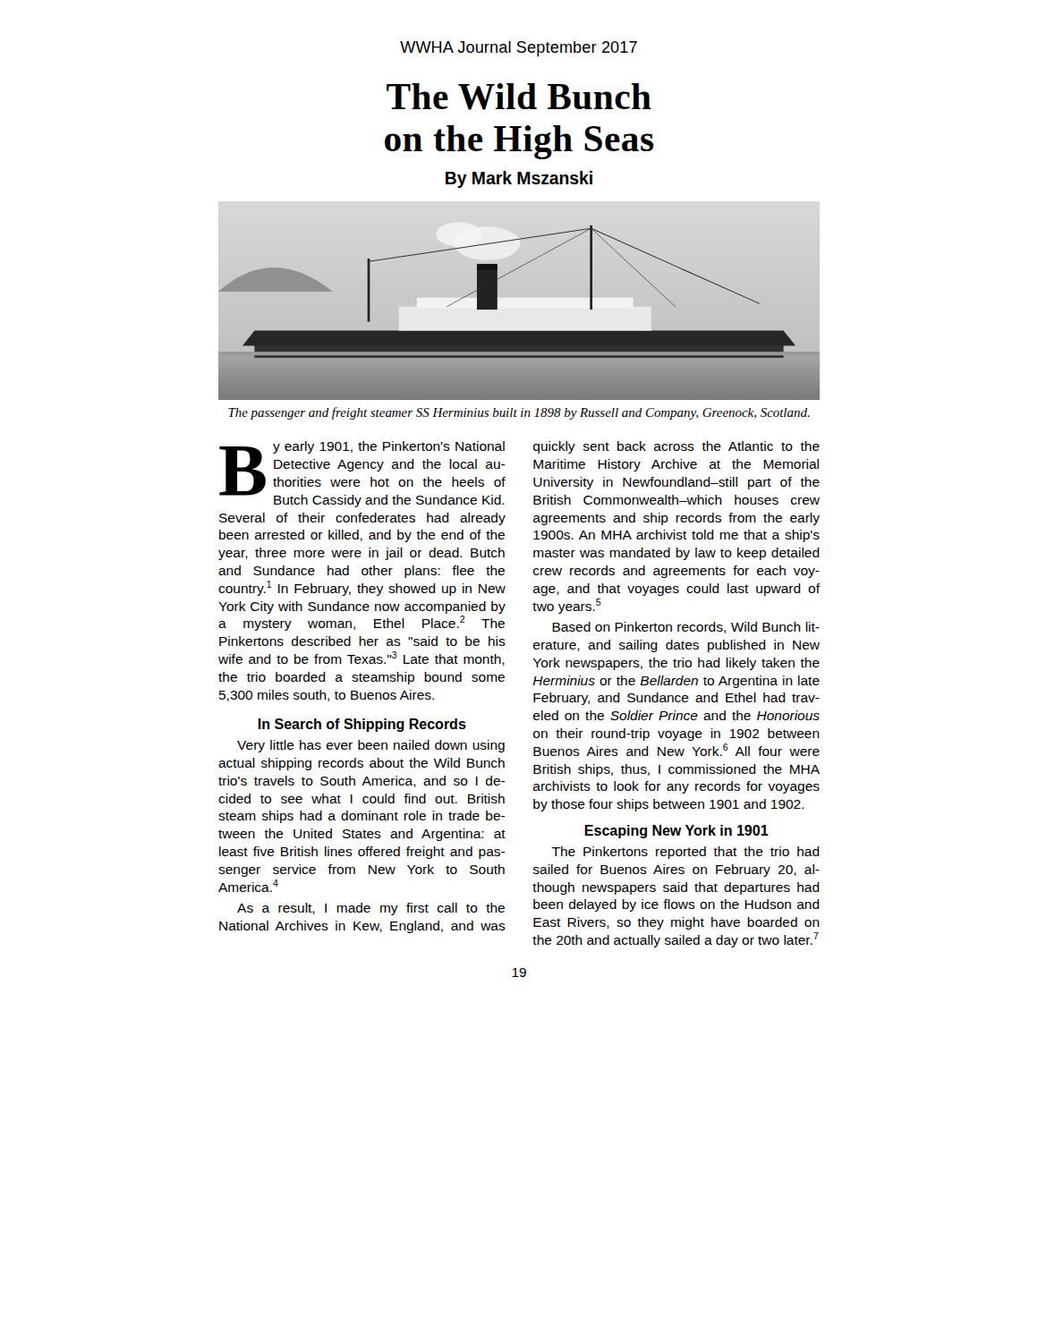WWHA Journal September 2017
The Wild Bunch
on the High Seas
By Mark Mszanski
The passenger and freight steamer SS Herminius built in 1898 by Russell and Company, Greenock, Scotland.
B
y early 1901, the Pinkerton's National Detective Agency and the local authorities were hot on the heels of Butch Cassidy and the Sundance Kid. Several of their confederates had already been arrested or killed, and by the end of the year, three more were in jail or dead. Butch and Sundance had other plans: flee the country.1 In February, they showed up in New York City with Sundance now accompanied by a mystery woman, Ethel Place.2 The Pinkertons described her as "said to be his wife and to be from Texas."3 Late that month, the trio boarded a steamship bound some 5,300 miles south, to Buenos Aires.
In Search of Shipping Records
Very little has ever been nailed down using actual shipping records about the Wild Bunch trio's travels to South America, and so I decided to see what I could find out. British steam ships had a dominant role in trade between the United States and Argentina: at least five British lines offered freight and passenger service from New York to South America.4
As a result, I made my first call to the National Archives in Kew, England, and was quickly sent back across the Atlantic to the Maritime History Archive at the Memorial University in Newfoundland–still part of the British Commonwealth–which houses crew agreements and ship records from the early 1900s. An MHA archivist told me that a ship's master was mandated by law to keep detailed crew records and agreements for each voyage, and that voyages could last upward of two years.5
Based on Pinkerton records, Wild Bunch literature, and sailing dates published in New York newspapers, the trio had likely taken the Herminius or the Bellarden to Argentina in late February, and Sundance and Ethel had traveled on the Soldier Prince and the Honorious on their round-trip voyage in 1902 between Buenos Aires and New York.6 All four were British ships, thus, I commissioned the MHA archivists to look for any records for voyages by those four ships between 1901 and 1902.
Escaping New York in 1901
The Pinkertons reported that the trio had sailed for Buenos Aires on February 20, although newspapers said that departures had been delayed by ice flows on the Hudson and East Rivers, so they might have boarded on the 20th and actually sailed a day or two later.7
19